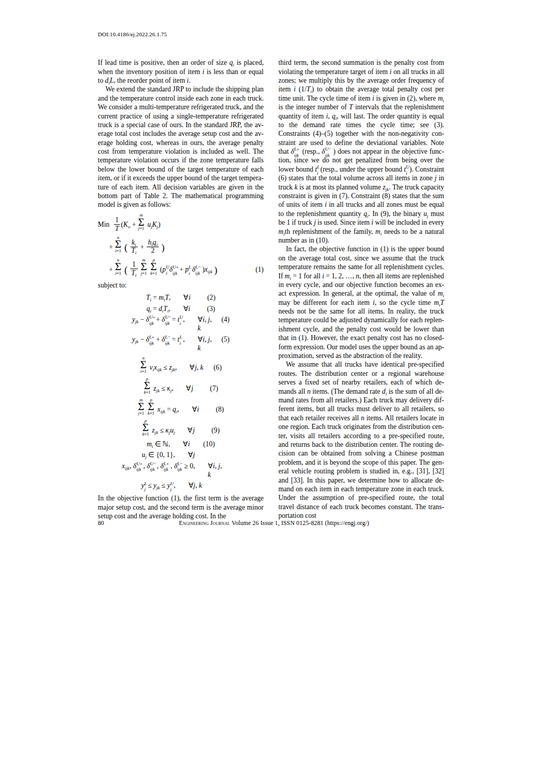DOI:10.4186/ej.2022.26.1.75
If lead time is positive, then an order of size qi is placed, when the inventory position of item i is less than or equal to diL, the reorder point of item i.
We extend the standard JRP to include the shipping plan and the temperature control inside each zone in each truck. We consider a multi-temperature refrigerated truck, and the current practice of using a single-temperature refrigerated truck is a special case of ours. In the standard JRP, the average total cost includes the average setup cost and the average holding cost, whereas in ours, the average penalty cost from temperature violation is included as well. The temperature violation occurs if the zone temperature falls below the lower bound of the target temperature of each item, or if it exceeds the upper bound of the target temperature of each item. All decision variables are given in the bottom part of Table 2. The mathematical programming model is given as follows:
Min 1 T(Ko + mΣj=1 ujKj)
+ nΣi=1 ( ki Ti + hiqi 2 )
+ nΣi=1 ( 1 Ti mΣj=1 pΣk=1 (pUi δU+ijk + pLi δL−ijk )xijk )
(1)
subject to:
Ti = miT,
∀i
(2)
qi = diTi,
∀i
(3)
yjk − δU+ijk + δU−ijk = tUi ,
∀i, j, k
(4)
yjk − δL+ijk + δL−ijk = tLi ,
∀i, j, k
(5)
nΣi=1 vixijk ≤ zjk,
∀j, k
(6)
pΣk=1 zjk ≤ κj,
∀j
(7)
mΣj=1 pΣk=1 xijk = qi,
∀i
(8)
pΣk=1 zjk ≤ κjuj
∀j
(9)
mi ∈ ℕ,
∀i
(10)
uj ∈ {0, 1},
∀j
xijk, δU+ijk , δU−ijk , δL+ijk , δL−ijk ≥ 0,
∀i, j, k
yLj ≤ yjk ≤ yUj ,
∀j, k
In the objective function (1), the first term is the average major setup cost, and the second term is the average minor setup cost and the average holding cost. In the
third term, the second summation is the penalty cost from violating the temperature target of item i on all trucks in all zones; we multiply this by the average order frequency of item i (1/Ti) to obtain the average total penalty cost per time unit. The cycle time of item i is given in (2), where mi is the integer number of T intervals that the replenishment quantity of item i, qi, will last. The order quantity is equal to the demand rate times the cycle time; see (3). Constraints (4)–(5) together with the non-negativity constraint are used to define the deviational variables. Note that δL+ijk (resp., δU−ijk ) does not appear in the objective function, since we do not get penalized from being over the lower bound tLi (resp., under the upper bound tUi ). Constraint (6) states that the total volume across all items in zone j in truck k is at most its planned volume zjk. The truck capacity constraint is given in (7). Constraint (8) states that the sum of units of item i in all trucks and all zones must be equal to the replenishment quantity qi. In (9), the binary uj must be 1 if truck j is used. Since item i will be included in every mith replenishment of the family, mi needs to be a natural number as in (10).
In fact, the objective function in (1) is the upper bound on the average total cost, since we assume that the truck temperature remains the same for all replenishment cycles. If mi = 1 for all i = 1, 2, …, n, then all items are replenished in every cycle, and our objective function becomes an exact expression. In general, at the optimal, the value of mi may be different for each item i, so the cycle time miT needs not be the same for all items. In reality, the truck temperature could be adjusted dynamically for each replenishment cycle, and the penalty cost would be lower than that in (1). However, the exact penalty cost has no closed-form expression. Our model uses the upper bound as an approximation, served as the abstraction of the reality.
We assume that all trucks have identical pre-specified routes. The distribution center or a regional warehouse serves a fixed set of nearby retailers, each of which demands all n items. (The demand rate di is the sum of all demand rates from all retailers.) Each truck may delivery different items, but all trucks must deliver to all retailers, so that each retailer receives all n items. All retailers locate in one region. Each truck originates from the distribution center, visits all retailers according to a pre-specified route, and returns back to the distribution center. The routing decision can be obtained from solving a Chinese postman problem, and it is beyond the scope of this paper. The general vehicle routing problem is studied in, e.g., [31], [32] and [33]. In this paper, we determine how to allocate demand on each item in each temperature zone in each truck. Under the assumption of pre-specified route, the total travel distance of each truck becomes constant. The transportation cost
80
Engineering Journal Volume 26 Issue 1, ISSN 0125-8281 (https://engj.org/)